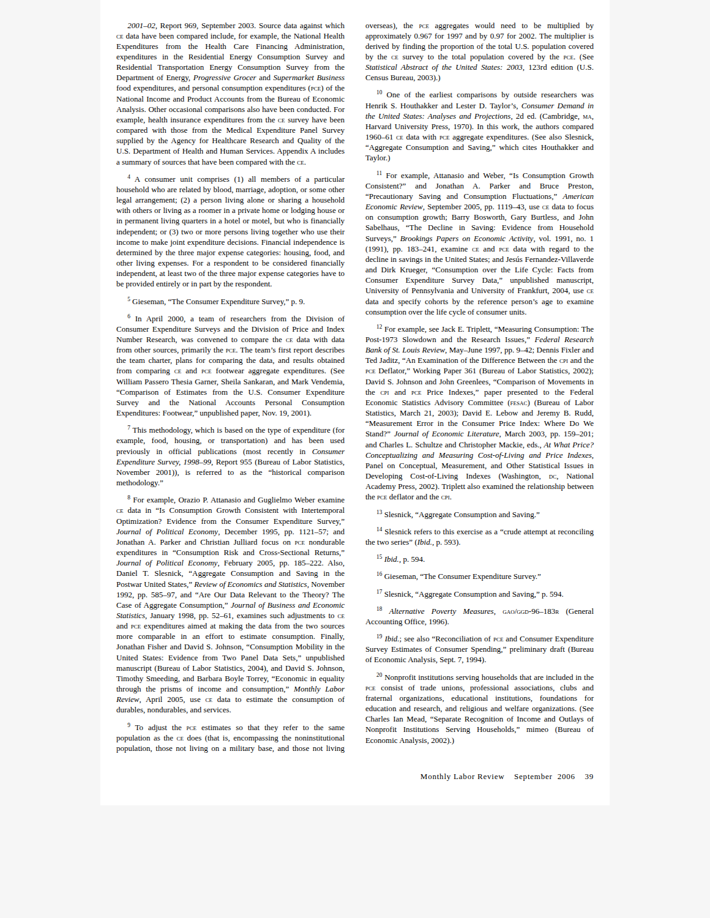2001–02, Report 969, September 2003. Source data against which ce data have been compared include, for example, the National Health Expenditures from the Health Care Financing Administration, expenditures in the Residential Energy Consumption Survey and Residential Transportation Energy Consumption Survey from the Department of Energy, Progressive Grocer and Supermarket Business food expenditures, and personal consumption expenditures (pce) of the National Income and Product Accounts from the Bureau of Economic Analysis. Other occasional comparisons also have been conducted. For example, health insurance expenditures from the ce survey have been compared with those from the Medical Expenditure Panel Survey supplied by the Agency for Healthcare Research and Quality of the U.S. Department of Health and Human Services. Appendix A includes a summary of sources that have been compared with the ce.
4 A consumer unit comprises (1) all members of a particular household who are related by blood, marriage, adoption, or some other legal arrangement; (2) a person living alone or sharing a household with others or living as a roomer in a private home or lodging house or in permanent living quarters in a hotel or motel, but who is financially independent; or (3) two or more persons living together who use their income to make joint expenditure decisions. Financial independence is determined by the three major expense categories: housing, food, and other living expenses. For a respondent to be considered financially independent, at least two of the three major expense categories have to be provided entirely or in part by the respondent.
5 Gieseman, “The Consumer Expenditure Survey,” p. 9.
6 In April 2000, a team of researchers from the Division of Consumer Expenditure Surveys and the Division of Price and Index Number Research, was convened to compare the ce data with data from other sources, primarily the pce. The team’s first report describes the team charter, plans for comparing the data, and results obtained from comparing ce and pce footwear aggregate expenditures. (See William Passero Thesia Garner, Sheila Sankaran, and Mark Vendemia, “Comparison of Estimates from the U.S. Consumer Expenditure Survey and the National Accounts Personal Consumption Expenditures: Footwear,” unpublished paper, Nov. 19, 2001).
7 This methodology, which is based on the type of expenditure (for example, food, housing, or transportation) and has been used previously in official publications (most recently in Consumer Expenditure Survey, 1998–99, Report 955 (Bureau of Labor Statistics, November 2001)), is referred to as the “historical comparison methodology.”
8 For example, Orazio P. Attanasio and Guglielmo Weber examine ce data in “Is Consumption Growth Consistent with Intertemporal Optimization? Evidence from the Consumer Expenditure Survey,” Journal of Political Economy, December 1995, pp. 1121–57; and Jonathan A. Parker and Christian Julliard focus on pce nondurable expenditures in “Consumption Risk and Cross-Sectional Returns,” Journal of Political Economy, February 2005, pp. 185–222. Also, Daniel T. Slesnick, “Aggregate Consumption and Saving in the Postwar United States,” Review of Economics and Statistics, November 1992, pp. 585–97, and “Are Our Data Relevant to the Theory? The Case of Aggregate Consumption,” Journal of Business and Economic Statistics, January 1998, pp. 52–61, examines such adjustments to ce and pce expenditures aimed at making the data from the two sources more comparable in an effort to estimate consumption. Finally, Jonathan Fisher and David S. Johnson, “Consumption Mobility in the United States: Evidence from Two Panel Data Sets,” unpublished manuscript (Bureau of Labor Statistics, 2004), and David S. Johnson, Timothy Smeeding, and Barbara Boyle Torrey, “Economic in equality through the prisms of income and consumption,” Monthly Labor Review, April 2005, use ce data to estimate the consumption of durables, nondurables, and services.
9 To adjust the pce estimates so that they refer to the same population as the ce does (that is, encompassing the noninstitutional population, those not living on a military base, and those not living overseas), the pce aggregates would need to be multiplied by approximately 0.967 for 1997 and by 0.97 for 2002. The multiplier is derived by finding the proportion of the total U.S. population covered by the ce survey to the total population covered by the pce. (See Statistical Abstract of the United States: 2003, 123rd edition (U.S. Census Bureau, 2003).)
10 One of the earliest comparisons by outside researchers was Henrik S. Houthakker and Lester D. Taylor’s, Consumer Demand in the United States: Analyses and Projections, 2d ed. (Cambridge, ma, Harvard University Press, 1970). In this work, the authors compared 1960–61 ce data with pce aggregate expenditures. (See also Slesnick, “Aggregate Consumption and Saving,” which cites Houthakker and Taylor.)
11 For example, Attanasio and Weber, “Is Consumption Growth Consistent?” and Jonathan A. Parker and Bruce Preston, “Precautionary Saving and Consumption Fluctuations,” American Economic Review, September 2005, pp. 1119–43, use ce data to focus on consumption growth; Barry Bosworth, Gary Burtless, and John Sabelhaus, “The Decline in Saving: Evidence from Household Surveys,” Brookings Papers on Economic Activity, vol. 1991, no. 1 (1991), pp. 183–241, examine ce and pce data with regard to the decline in savings in the United States; and Jesús Fernandez-Villaverde and Dirk Krueger, “Consumption over the Life Cycle: Facts from Consumer Expenditure Survey Data,” unpublished manuscript, University of Pennsylvania and University of Frankfurt, 2004, use ce data and specify cohorts by the reference person’s age to examine consumption over the life cycle of consumer units.
12 For example, see Jack E. Triplett, “Measuring Consumption: The Post-1973 Slowdown and the Research Issues,” Federal Research Bank of St. Louis Review, May–June 1997, pp. 9–42; Dennis Fixler and Ted Jaditz, “An Examination of the Difference Between the cpi and the pce Deflator,” Working Paper 361 (Bureau of Labor Statistics, 2002); David S. Johnson and John Greenlees, “Comparison of Movements in the cpi and pce Price Indexes,” paper presented to the Federal Economic Statistics Advisory Committee (fesac) (Bureau of Labor Statistics, March 21, 2003); David E. Lebow and Jeremy B. Rudd, “Measurement Error in the Consumer Price Index: Where Do We Stand?” Journal of Economic Literature, March 2003, pp. 159–201; and Charles L. Schultze and Christopher Mackie, eds., At What Price? Conceptualizing and Measuring Cost-of-Living and Price Indexes, Panel on Conceptual, Measurement, and Other Statistical Issues in Developing Cost-of-Living Indexes (Washington, dc, National Academy Press, 2002). Triplett also examined the relationship between the pce deflator and the cpi.
13 Slesnick, “Aggregate Consumption and Saving.”
14 Slesnick refers to this exercise as a “crude attempt at reconciling the two series” (Ibid., p. 593).
15 Ibid., p. 594.
16 Gieseman, “The Consumer Expenditure Survey.”
17 Slesnick, “Aggregate Consumption and Saving,” p. 594.
18 Alternative Poverty Measures, gao/ggd-96–183r (General Accounting Office, 1996).
19 Ibid.; see also “Reconciliation of pce and Consumer Expenditure Survey Estimates of Consumer Spending,” preliminary draft (Bureau of Economic Analysis, Sept. 7, 1994).
20 Nonprofit institutions serving households that are included in the pce consist of trade unions, professional associations, clubs and fraternal organizations, educational institutions, foundations for education and research, and religious and welfare organizations. (See Charles Ian Mead, “Separate Recognition of Income and Outlays of Nonprofit Institutions Serving Households,” mimeo (Bureau of Economic Analysis, 2002).)
Monthly Labor ReviewSeptember 200639